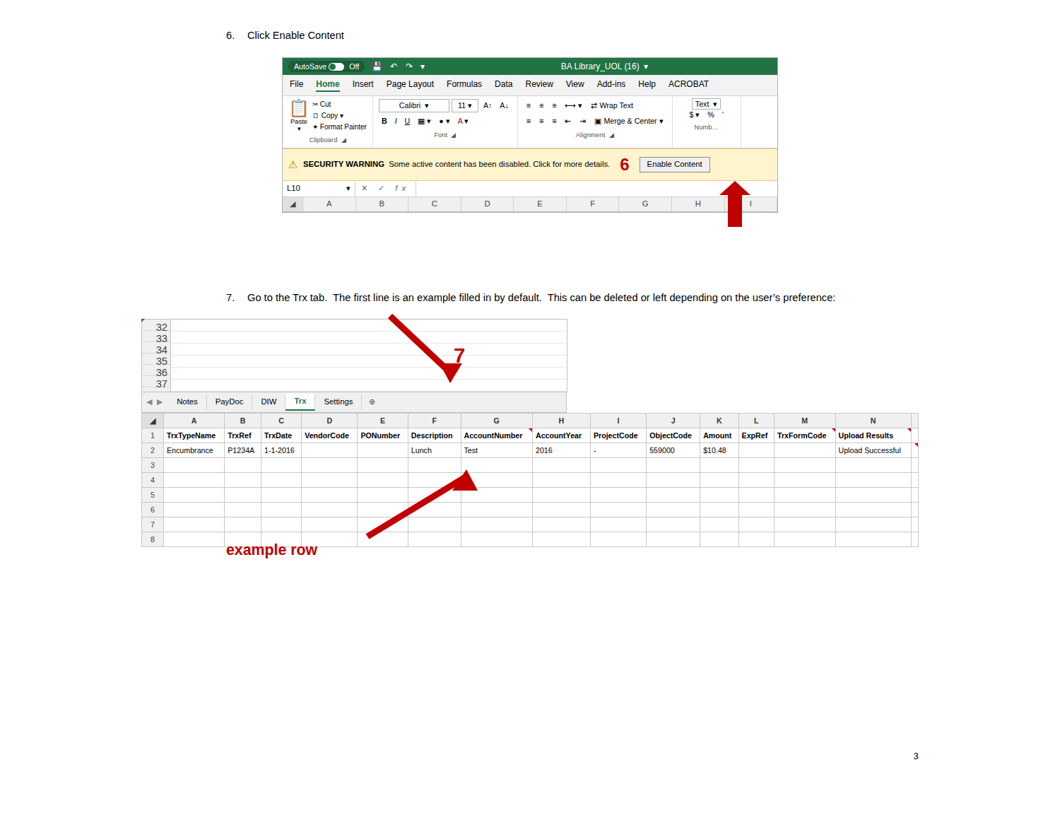6. Click Enable Content
AutoSave Off 💾 ↶ ↷ ▾ BA Library_UOL (16) ▾
File Home Insert Page Layout Formulas Data Review View Add-ins Help ACROBAT
📋 Paste
▾
✂ Cut
🗋 Copy ▾
✦ Format Painter
Clipboard ◢
Calibri ▾ 11 ▾ A↑ A↓
B I U ▦ ▾ ● ▾ A ▾
Font ◢
≡ ≡ ≡ ⟷ ▾ ⇄ Wrap Text
≡ ≡ ≡ ⇤ ⇥ ▣ Merge & Center ▾
Alignment ◢
Text ▾
$ ▾ % ′
Numb…
⚠ SECURITY WARNING Some active content has been disabled. Click for more details. 6 Enable Content
L10▾
✕ ✓ fx
◢
A
B
C
D
E
F
G
H
I
7. Go to the Trx tab. The first line is an example filled in by default. This can be deleted or left depending on the user’s preference:
32
33
34
35
36
37
7
◀ ▶ Notes PayDoc DIW Trx Settings ⊕
| ◢ | A | B | C | D | E | F | G | H | I | J | K | L | M | N | |
| --- | --- | --- | --- | --- | --- | --- | --- | --- | --- | --- | --- | --- | --- | --- | --- |
| 1 | TrxTypeName | TrxRef | TrxDate | VendorCode | PONumber | Description | AccountNumber | AccountYear | ProjectCode | ObjectCode | Amount | ExpRef | TrxFormCode | Upload Results | |
| 2 | Encumbrance | P1234A | 1-1-2016 | | | Lunch | Test | 2016 | - | 559000 | $10.48 | | | Upload Successful | |
| 3 | | | | | | | | | | | | | | | |
| 4 | | | | | | | | | | | | | | | |
| 5 | | | | | | | | | | | | | | | |
| 6 | | | | | | | | | | | | | | | |
| 7 | | | | | | | | | | | | | | | |
| 8 | | | | | | | | | | | | | | | |
example row
3